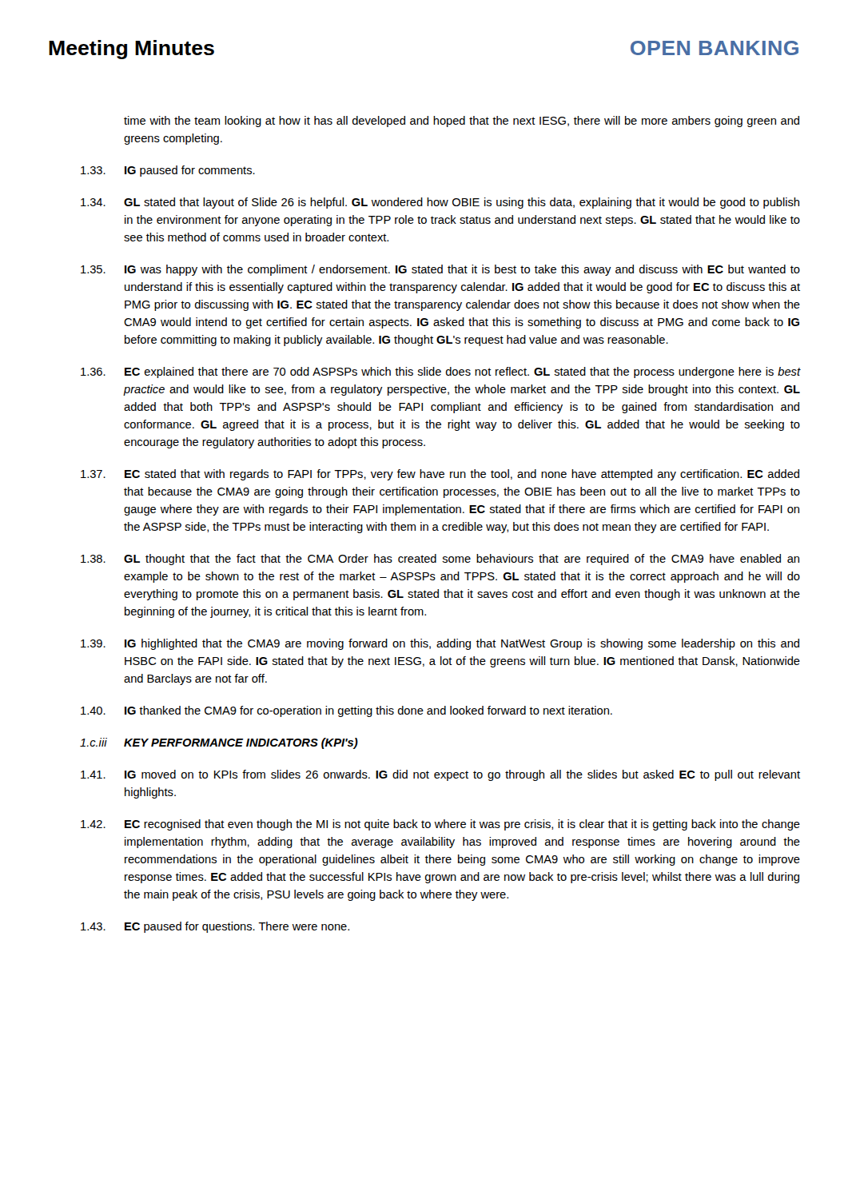Meeting Minutes
OPEN BANKING
time with the team looking at how it has all developed and hoped that the next IESG, there will be more ambers going green and greens completing.
1.33.
IG paused for comments.
1.34.
GL stated that layout of Slide 26 is helpful. GL wondered how OBIE is using this data, explaining that it would be good to publish in the environment for anyone operating in the TPP role to track status and understand next steps. GL stated that he would like to see this method of comms used in broader context.
1.35.
IG was happy with the compliment / endorsement. IG stated that it is best to take this away and discuss with EC but wanted to understand if this is essentially captured within the transparency calendar. IG added that it would be good for EC to discuss this at PMG prior to discussing with IG. EC stated that the transparency calendar does not show this because it does not show when the CMA9 would intend to get certified for certain aspects. IG asked that this is something to discuss at PMG and come back to IG before committing to making it publicly available. IG thought GL's request had value and was reasonable.
1.36.
EC explained that there are 70 odd ASPSPs which this slide does not reflect. GL stated that the process undergone here is best practice and would like to see, from a regulatory perspective, the whole market and the TPP side brought into this context. GL added that both TPP's and ASPSP's should be FAPI compliant and efficiency is to be gained from standardisation and conformance. GL agreed that it is a process, but it is the right way to deliver this. GL added that he would be seeking to encourage the regulatory authorities to adopt this process.
1.37.
EC stated that with regards to FAPI for TPPs, very few have run the tool, and none have attempted any certification. EC added that because the CMA9 are going through their certification processes, the OBIE has been out to all the live to market TPPs to gauge where they are with regards to their FAPI implementation. EC stated that if there are firms which are certified for FAPI on the ASPSP side, the TPPs must be interacting with them in a credible way, but this does not mean they are certified for FAPI.
1.38.
GL thought that the fact that the CMA Order has created some behaviours that are required of the CMA9 have enabled an example to be shown to the rest of the market – ASPSPs and TPPS. GL stated that it is the correct approach and he will do everything to promote this on a permanent basis. GL stated that it saves cost and effort and even though it was unknown at the beginning of the journey, it is critical that this is learnt from.
1.39.
IG highlighted that the CMA9 are moving forward on this, adding that NatWest Group is showing some leadership on this and HSBC on the FAPI side. IG stated that by the next IESG, a lot of the greens will turn blue. IG mentioned that Dansk, Nationwide and Barclays are not far off.
1.40.
IG thanked the CMA9 for co-operation in getting this done and looked forward to next iteration.
1.c.iii
KEY PERFORMANCE INDICATORS (KPI's)
1.41.
IG moved on to KPIs from slides 26 onwards. IG did not expect to go through all the slides but asked EC to pull out relevant highlights.
1.42.
EC recognised that even though the MI is not quite back to where it was pre crisis, it is clear that it is getting back into the change implementation rhythm, adding that the average availability has improved and response times are hovering around the recommendations in the operational guidelines albeit it there being some CMA9 who are still working on change to improve response times. EC added that the successful KPIs have grown and are now back to pre-crisis level; whilst there was a lull during the main peak of the crisis, PSU levels are going back to where they were.
1.43.
EC paused for questions. There were none.